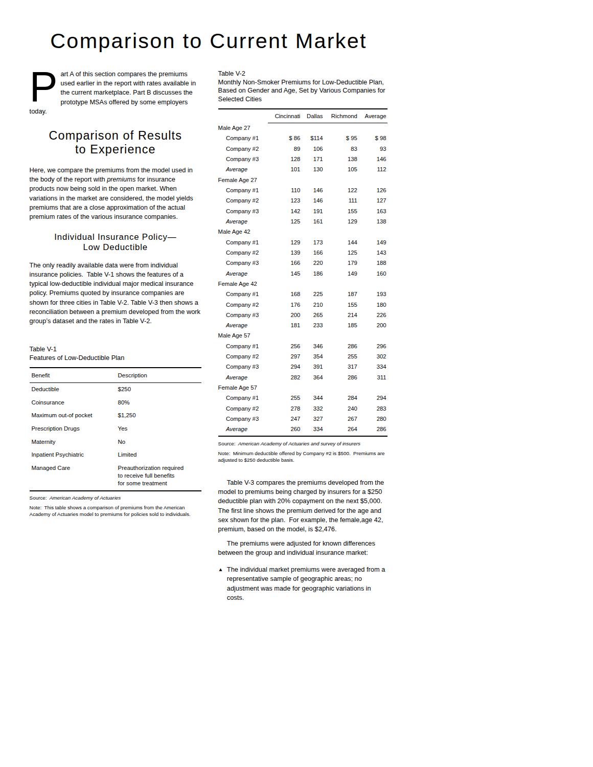Comparison to Current Market
Part A of this section compares the premiums used earlier in the report with rates available in the current marketplace. Part B discusses the prototype MSAs offered by some employers today.
Comparison of Results
to Experience
Here, we compare the premiums from the model used in the body of the report with premiums for insurance products now being sold in the open market. When variations in the market are considered, the model yields premiums that are a close approximation of the actual premium rates of the various insurance companies.
Individual Insurance Policy—
Low Deductible
The only readily available data were from individual insurance policies. Table V-1 shows the features of a typical low-deductible individual major medical insurance policy. Premiums quoted by insurance companies are shown for three cities in Table V-2. Table V-3 then shows a reconciliation between a premium developed from the work group’s dataset and the rates in Table V-2.
Table V-1
Features of Low-Deductible Plan
| Benefit | Description |
| --- | --- |
| Deductible | $250 |
| Coinsurance | 80% |
| Maximum out-of pocket | $1,250 |
| Prescription Drugs | Yes |
| Maternity | No |
| Inpatient Psychiatric | Limited |
| Managed Care | Preauthorization required to receive full benefits for some treatment |
Source: American Academy of Actuaries
Note: This table shows a comparison of premiums from the American Academy of Actuaries model to premiums for policies sold to individuals.
Table V-2
Monthly Non-Smoker Premiums for Low-Deductible Plan, Based on Gender and Age, Set by Various Companies for Selected Cities
| | Cincinnati | Dallas | Richmond | Average |
| --- | --- | --- | --- | --- |
| Male Age 27 | | | | |
| Company #1 | $ 86 | $114 | $ 95 | $ 98 |
| Company #2 | 89 | 106 | 83 | 93 |
| Company #3 | 128 | 171 | 138 | 146 |
| Average | 101 | 130 | 105 | 112 |
| Female Age 27 | | | | |
| Company #1 | 110 | 146 | 122 | 126 |
| Company #2 | 123 | 146 | 111 | 127 |
| Company #3 | 142 | 191 | 155 | 163 |
| Average | 125 | 161 | 129 | 138 |
| Male Age 42 | | | | |
| Company #1 | 129 | 173 | 144 | 149 |
| Company #2 | 139 | 166 | 125 | 143 |
| Company #3 | 166 | 220 | 179 | 188 |
| Average | 145 | 186 | 149 | 160 |
| Female Age 42 | | | | |
| Company #1 | 168 | 225 | 187 | 193 |
| Company #2 | 176 | 210 | 155 | 180 |
| Company #3 | 200 | 265 | 214 | 226 |
| Average | 181 | 233 | 185 | 200 |
| Male Age 57 | | | | |
| Company #1 | 256 | 346 | 286 | 296 |
| Company #2 | 297 | 354 | 255 | 302 |
| Company #3 | 294 | 391 | 317 | 334 |
| Average | 282 | 364 | 286 | 311 |
| Female Age 57 | | | | |
| Company #1 | 255 | 344 | 284 | 294 |
| Company #2 | 278 | 332 | 240 | 283 |
| Company #3 | 247 | 327 | 267 | 280 |
| Average | 260 | 334 | 264 | 286 |
Source: American Academy of Actuaries and survey of insurers
Note: Minimum deductible offered by Company #2 is $500. Premiums are adjusted to $250 deductible basis.
Table V-3 compares the premiums developed from the model to premiums being charged by insurers for a $250 deductible plan with 20% copayment on the next $5,000. The first line shows the premium derived for the age and sex shown for the plan. For example, the female,age 42, premium, based on the model, is $2,476.
The premiums were adjusted for known differences between the group and individual insurance market:
▲ The individual market premiums were averaged from a representative sample of geographic areas; no adjustment was made for geographic variations in costs.